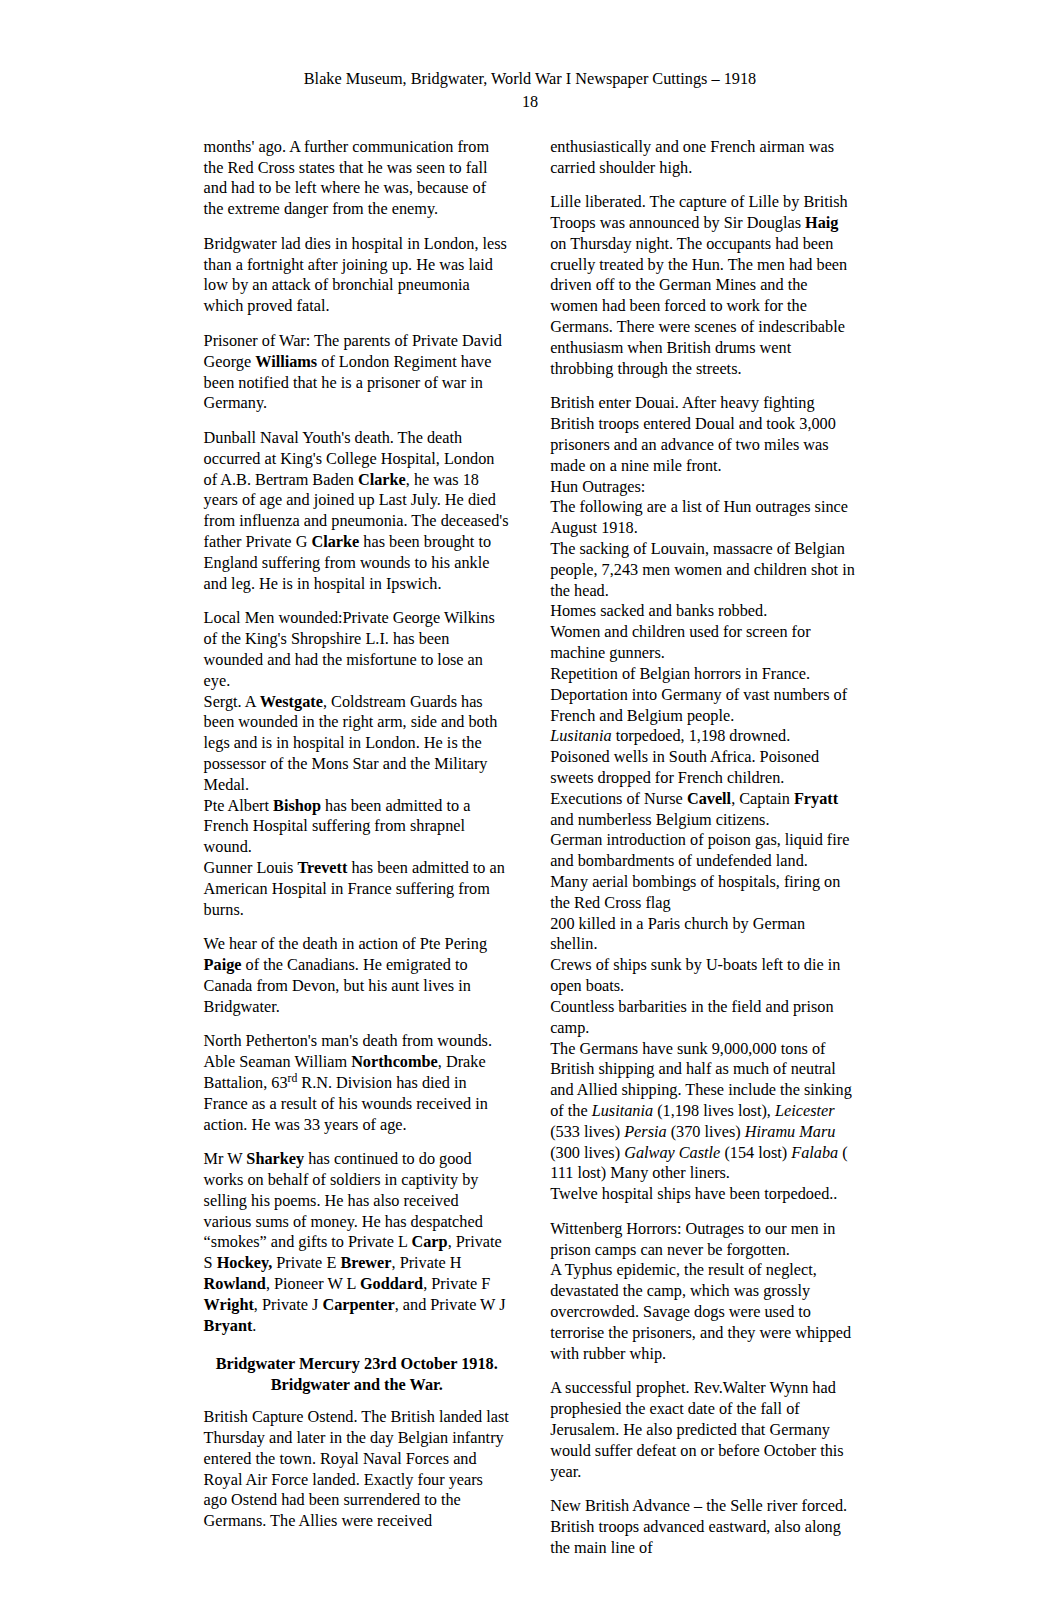Blake Museum, Bridgwater, World War I Newspaper Cuttings – 1918
18
months' ago. A further communication from the Red Cross states that he was seen to fall and had to be left where he was, because of the extreme danger from the enemy.
Bridgwater lad dies in hospital in London, less than a fortnight after joining up. He was laid low by an attack of bronchial pneumonia which proved fatal.
Prisoner of War: The parents of Private David George Williams of London Regiment have been notified that he is a prisoner of war in Germany.
Dunball Naval Youth's death. The death occurred at King's College Hospital, London of A.B. Bertram Baden Clarke, he was 18 years of age and joined up Last July. He died from influenza and pneumonia. The deceased's father Private G Clarke has been brought to England suffering from wounds to his ankle and leg. He is in hospital in Ipswich.
Local Men wounded:Private George Wilkins of the King's Shropshire L.I. has been wounded and had the misfortune to lose an eye.
Sergt. A Westgate, Coldstream Guards has been wounded in the right arm, side and both legs and is in hospital in London. He is the possessor of the Mons Star and the Military Medal.
Pte Albert Bishop has been admitted to a French Hospital suffering from shrapnel wound.
Gunner Louis Trevett has been admitted to an American Hospital in France suffering from burns.
We hear of the death in action of Pte Pering Paige of the Canadians. He emigrated to Canada from Devon, but his aunt lives in Bridgwater.
North Petherton's man's death from wounds. Able Seaman William Northcombe, Drake Battalion, 63rd R.N. Division has died in France as a result of his wounds received in action. He was 33 years of age.
Mr W Sharkey has continued to do good works on behalf of soldiers in captivity by selling his poems. He has also received various sums of money. He has despatched “smokes” and gifts to Private L Carp, Private S Hockey, Private E Brewer, Private H Rowland, Pioneer W L Goddard, Private F Wright, Private J Carpenter, and Private W J Bryant.
Bridgwater Mercury 23rd October 1918.
Bridgwater and the War.
British Capture Ostend. The British landed last Thursday and later in the day Belgian infantry entered the town. Royal Naval Forces and Royal Air Force landed. Exactly four years ago Ostend had been surrendered to the Germans. The Allies were received enthusiastically and one French airman was carried shoulder high.
Lille liberated. The capture of Lille by British Troops was announced by Sir Douglas Haig on Thursday night. The occupants had been cruelly treated by the Hun. The men had been driven off to the German Mines and the women had been forced to work for the Germans. There were scenes of indescribable enthusiasm when British drums went throbbing through the streets.
British enter Douai. After heavy fighting British troops entered Doual and took 3,000 prisoners and an advance of two miles was made on a nine mile front.
Hun Outrages:
The following are a list of Hun outrages since August 1918.
The sacking of Louvain, massacre of Belgian people, 7,243 men women and children shot in the head.
Homes sacked and banks robbed.
Women and children used for screen for machine gunners.
Repetition of Belgian horrors in France.
Deportation into Germany of vast numbers of French and Belgium people.
Lusitania torpedoed, 1,198 drowned.
Poisoned wells in South Africa. Poisoned sweets dropped for French children.
Executions of Nurse Cavell, Captain Fryatt and numberless Belgium citizens.
German introduction of poison gas, liquid fire and bombardments of undefended land.
Many aerial bombings of hospitals, firing on the Red Cross flag
200 killed in a Paris church by German shellin.
Crews of ships sunk by U-boats left to die in open boats.
Countless barbarities in the field and prison camp.
The Germans have sunk 9,000,000 tons of British shipping and half as much of neutral and Allied shipping. These include the sinking of the Lusitania (1,198 lives lost), Leicester (533 lives) Persia (370 lives) Hiramu Maru (300 lives) Galway Castle (154 lost) Falaba ( 111 lost) Many other liners.
Twelve hospital ships have been torpedoed..
Wittenberg Horrors: Outrages to our men in prison camps can never be forgotten.
A Typhus epidemic, the result of neglect, devastated the camp, which was grossly overcrowded. Savage dogs were used to terrorise the prisoners, and they were whipped with rubber whip.
A successful prophet. Rev.Walter Wynn had prophesied the exact date of the fall of Jerusalem. He also predicted that Germany would suffer defeat on or before October this year.
New British Advance – the Selle river forced. British troops advanced eastward, also along the main line of